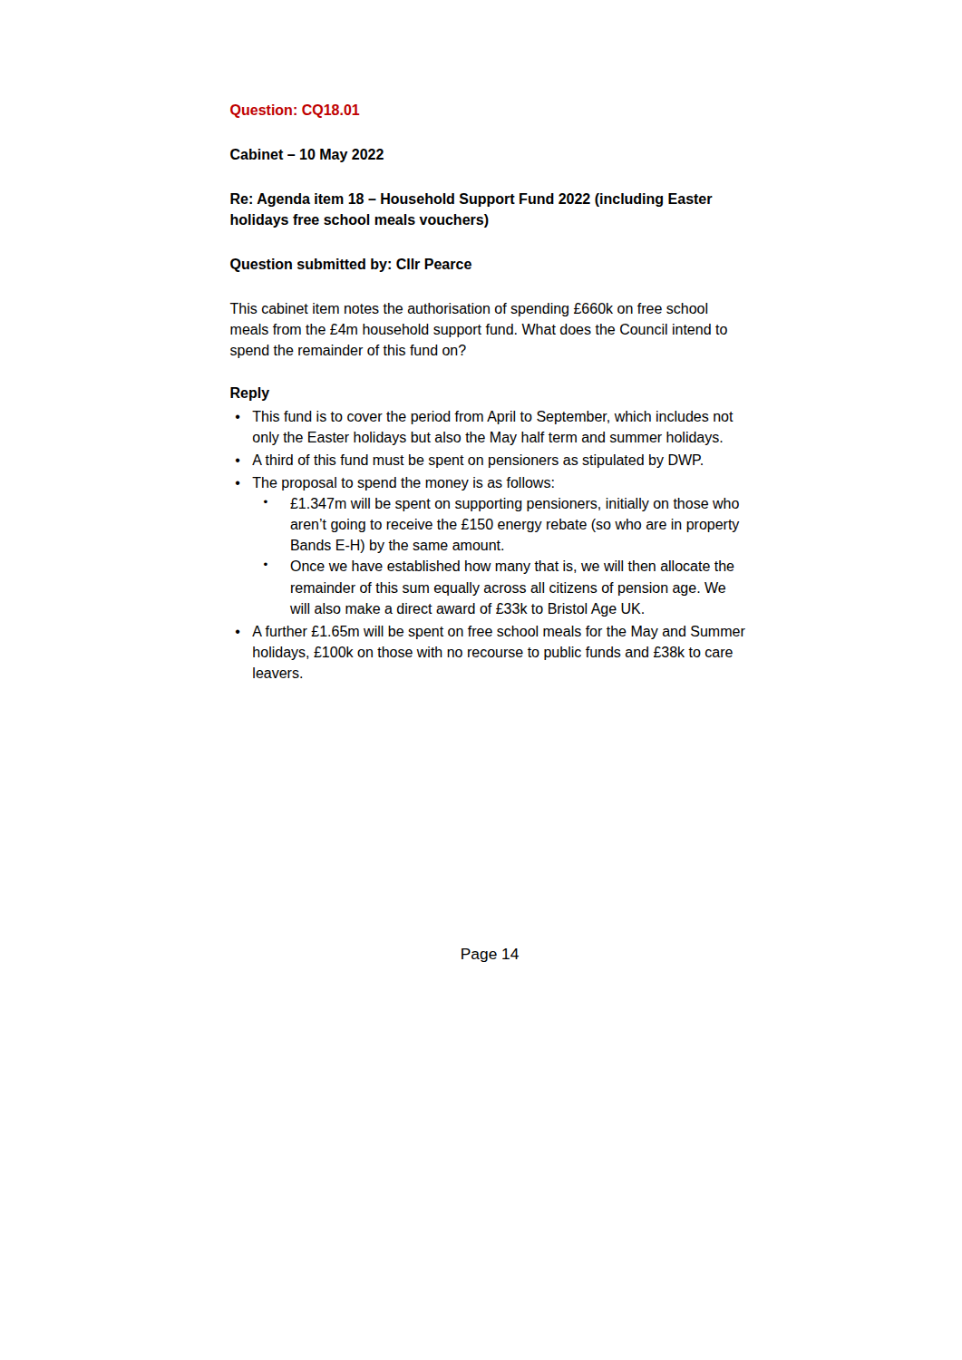Question: CQ18.01
Cabinet – 10 May 2022
Re: Agenda item 18 – Household Support Fund 2022 (including Easter holidays free school meals vouchers)
Question submitted by: Cllr Pearce
This cabinet item notes the authorisation of spending £660k on free school meals from the £4m household support fund. What does the Council intend to spend the remainder of this fund on?
Reply
This fund is to cover the period from April to September, which includes not only the Easter holidays but also the May half term and summer holidays.
A third of this fund must be spent on pensioners as stipulated by DWP.
The proposal to spend the money is as follows:
£1.347m will be spent on supporting pensioners, initially on those who aren’t going to receive the £150 energy rebate (so who are in property Bands E-H) by the same amount.
Once we have established how many that is, we will then allocate the remainder of this sum equally across all citizens of pension age. We will also make a direct award of £33k to Bristol Age UK.
A further £1.65m will be spent on free school meals for the May and Summer holidays, £100k on those with no recourse to public funds and £38k to care leavers.
Page 14